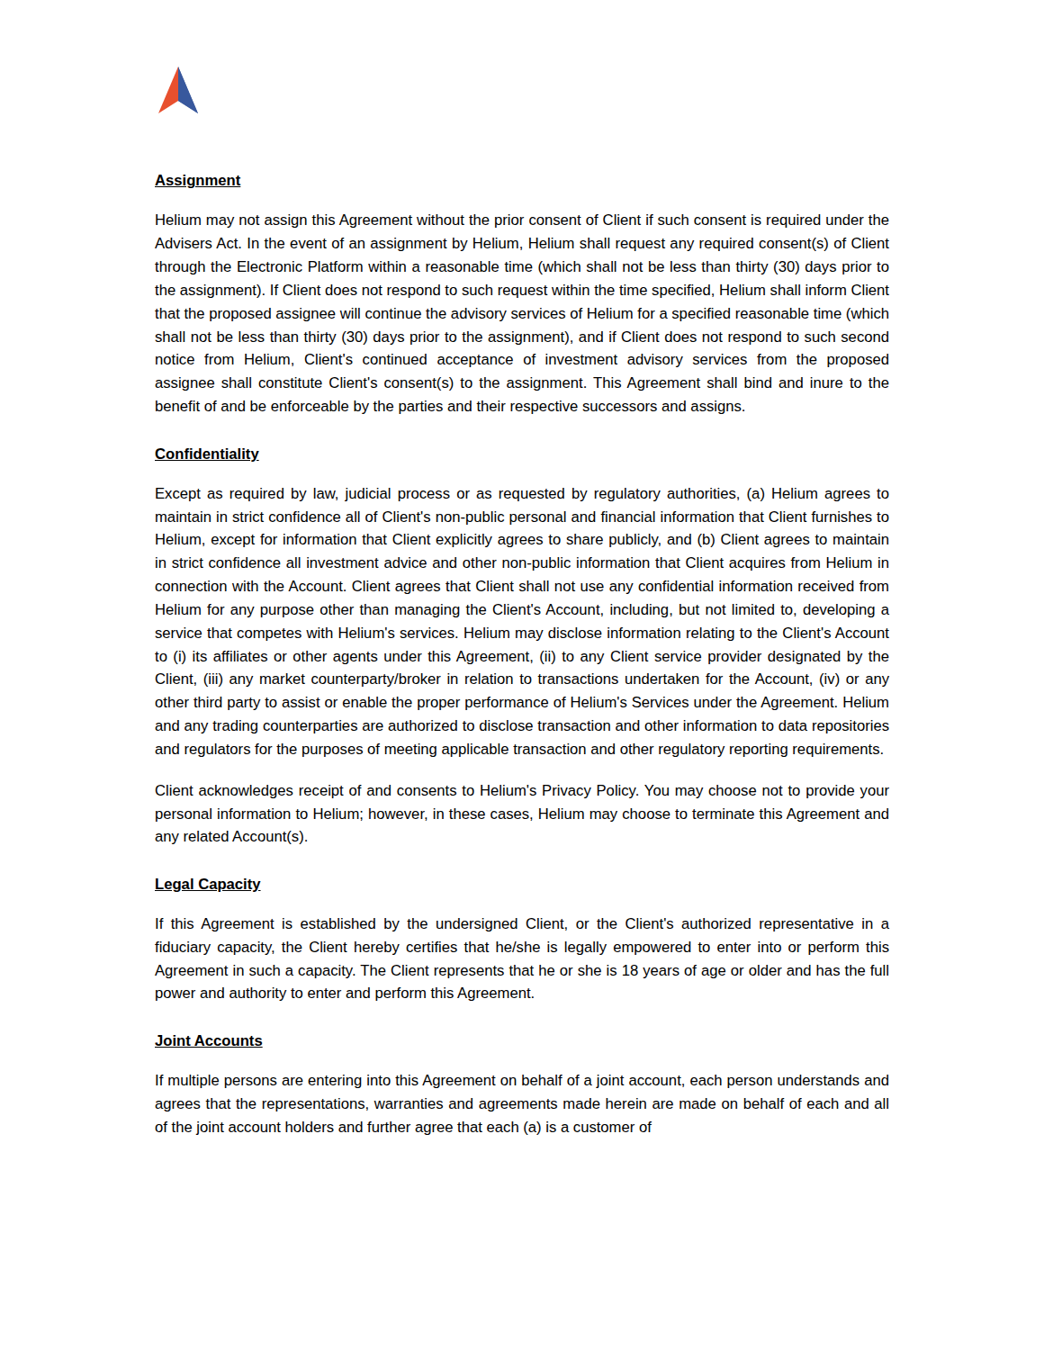Assignment
Helium may not assign this Agreement without the prior consent of Client if such consent is required under the Advisers Act. In the event of an assignment by Helium, Helium shall request any required consent(s) of Client through the Electronic Platform within a reasonable time (which shall not be less than thirty (30) days prior to the assignment). If Client does not respond to such request within the time specified, Helium shall inform Client that the proposed assignee will continue the advisory services of Helium for a specified reasonable time (which shall not be less than thirty (30) days prior to the assignment), and if Client does not respond to such second notice from Helium, Client's continued acceptance of investment advisory services from the proposed assignee shall constitute Client's consent(s) to the assignment. This Agreement shall bind and inure to the benefit of and be enforceable by the parties and their respective successors and assigns.
Confidentiality
Except as required by law, judicial process or as requested by regulatory authorities, (a) Helium agrees to maintain in strict confidence all of Client's non-public personal and financial information that Client furnishes to Helium, except for information that Client explicitly agrees to share publicly, and (b) Client agrees to maintain in strict confidence all investment advice and other non-public information that Client acquires from Helium in connection with the Account. Client agrees that Client shall not use any confidential information received from Helium for any purpose other than managing the Client's Account, including, but not limited to, developing a service that competes with Helium's services. Helium may disclose information relating to the Client's Account to (i) its affiliates or other agents under this Agreement, (ii) to any Client service provider designated by the Client, (iii) any market counterparty/broker in relation to transactions undertaken for the Account, (iv) or any other third party to assist or enable the proper performance of Helium's Services under the Agreement. Helium and any trading counterparties are authorized to disclose transaction and other information to data repositories and regulators for the purposes of meeting applicable transaction and other regulatory reporting requirements.
Client acknowledges receipt of and consents to Helium's Privacy Policy. You may choose not to provide your personal information to Helium; however, in these cases, Helium may choose to terminate this Agreement and any related Account(s).
Legal Capacity
If this Agreement is established by the undersigned Client, or the Client's authorized representative in a fiduciary capacity, the Client hereby certifies that he/she is legally empowered to enter into or perform this Agreement in such a capacity. The Client represents that he or she is 18 years of age or older and has the full power and authority to enter and perform this Agreement.
Joint Accounts
If multiple persons are entering into this Agreement on behalf of a joint account, each person understands and agrees that the representations, warranties and agreements made herein are made on behalf of each and all of the joint account holders and further agree that each (a) is a customer of